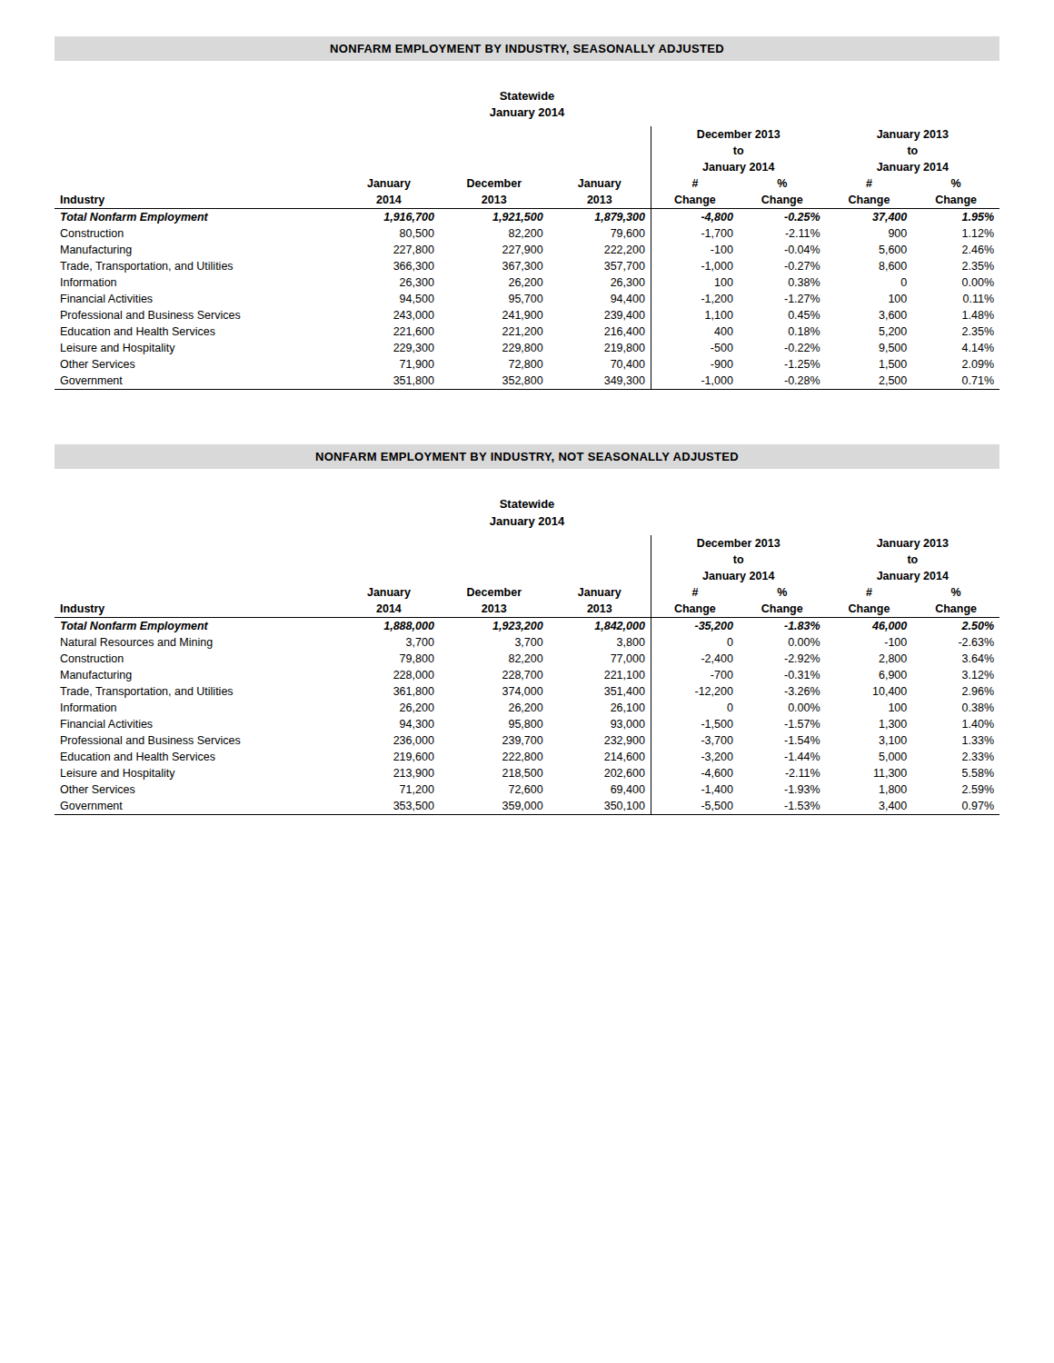NONFARM EMPLOYMENT BY INDUSTRY, SEASONALLY ADJUSTED
Statewide
January 2014
| | | | | December 2013 | January 2013 |
| --- | --- | --- | --- | --- | --- |
| | | | | to | to |
| | | | | January 2014 | January 2014 |
| | January | December | January | # | % | # | % |
| Industry | 2014 | 2013 | 2013 | Change | Change | Change | Change |
| Total Nonfarm Employment | 1,916,700 | 1,921,500 | 1,879,300 | -4,800 | -0.25% | 37,400 | 1.95% |
| Construction | 80,500 | 82,200 | 79,600 | -1,700 | -2.11% | 900 | 1.12% |
| Manufacturing | 227,800 | 227,900 | 222,200 | -100 | -0.04% | 5,600 | 2.46% |
| Trade, Transportation, and Utilities | 366,300 | 367,300 | 357,700 | -1,000 | -0.27% | 8,600 | 2.35% |
| Information | 26,300 | 26,200 | 26,300 | 100 | 0.38% | 0 | 0.00% |
| Financial Activities | 94,500 | 95,700 | 94,400 | -1,200 | -1.27% | 100 | 0.11% |
| Professional and Business Services | 243,000 | 241,900 | 239,400 | 1,100 | 0.45% | 3,600 | 1.48% |
| Education and Health Services | 221,600 | 221,200 | 216,400 | 400 | 0.18% | 5,200 | 2.35% |
| Leisure and Hospitality | 229,300 | 229,800 | 219,800 | -500 | -0.22% | 9,500 | 4.14% |
| Other Services | 71,900 | 72,800 | 70,400 | -900 | -1.25% | 1,500 | 2.09% |
| Government | 351,800 | 352,800 | 349,300 | -1,000 | -0.28% | 2,500 | 0.71% |
NONFARM EMPLOYMENT BY INDUSTRY, NOT SEASONALLY ADJUSTED
Statewide
January 2014
| | | | | December 2013 | January 2013 |
| --- | --- | --- | --- | --- | --- |
| | | | | to | to |
| | | | | January 2014 | January 2014 |
| | January | December | January | # | % | # | % |
| Industry | 2014 | 2013 | 2013 | Change | Change | Change | Change |
| Total Nonfarm Employment | 1,888,000 | 1,923,200 | 1,842,000 | -35,200 | -1.83% | 46,000 | 2.50% |
| Natural Resources and Mining | 3,700 | 3,700 | 3,800 | 0 | 0.00% | -100 | -2.63% |
| Construction | 79,800 | 82,200 | 77,000 | -2,400 | -2.92% | 2,800 | 3.64% |
| Manufacturing | 228,000 | 228,700 | 221,100 | -700 | -0.31% | 6,900 | 3.12% |
| Trade, Transportation, and Utilities | 361,800 | 374,000 | 351,400 | -12,200 | -3.26% | 10,400 | 2.96% |
| Information | 26,200 | 26,200 | 26,100 | 0 | 0.00% | 100 | 0.38% |
| Financial Activities | 94,300 | 95,800 | 93,000 | -1,500 | -1.57% | 1,300 | 1.40% |
| Professional and Business Services | 236,000 | 239,700 | 232,900 | -3,700 | -1.54% | 3,100 | 1.33% |
| Education and Health Services | 219,600 | 222,800 | 214,600 | -3,200 | -1.44% | 5,000 | 2.33% |
| Leisure and Hospitality | 213,900 | 218,500 | 202,600 | -4,600 | -2.11% | 11,300 | 5.58% |
| Other Services | 71,200 | 72,600 | 69,400 | -1,400 | -1.93% | 1,800 | 2.59% |
| Government | 353,500 | 359,000 | 350,100 | -5,500 | -1.53% | 3,400 | 0.97% |